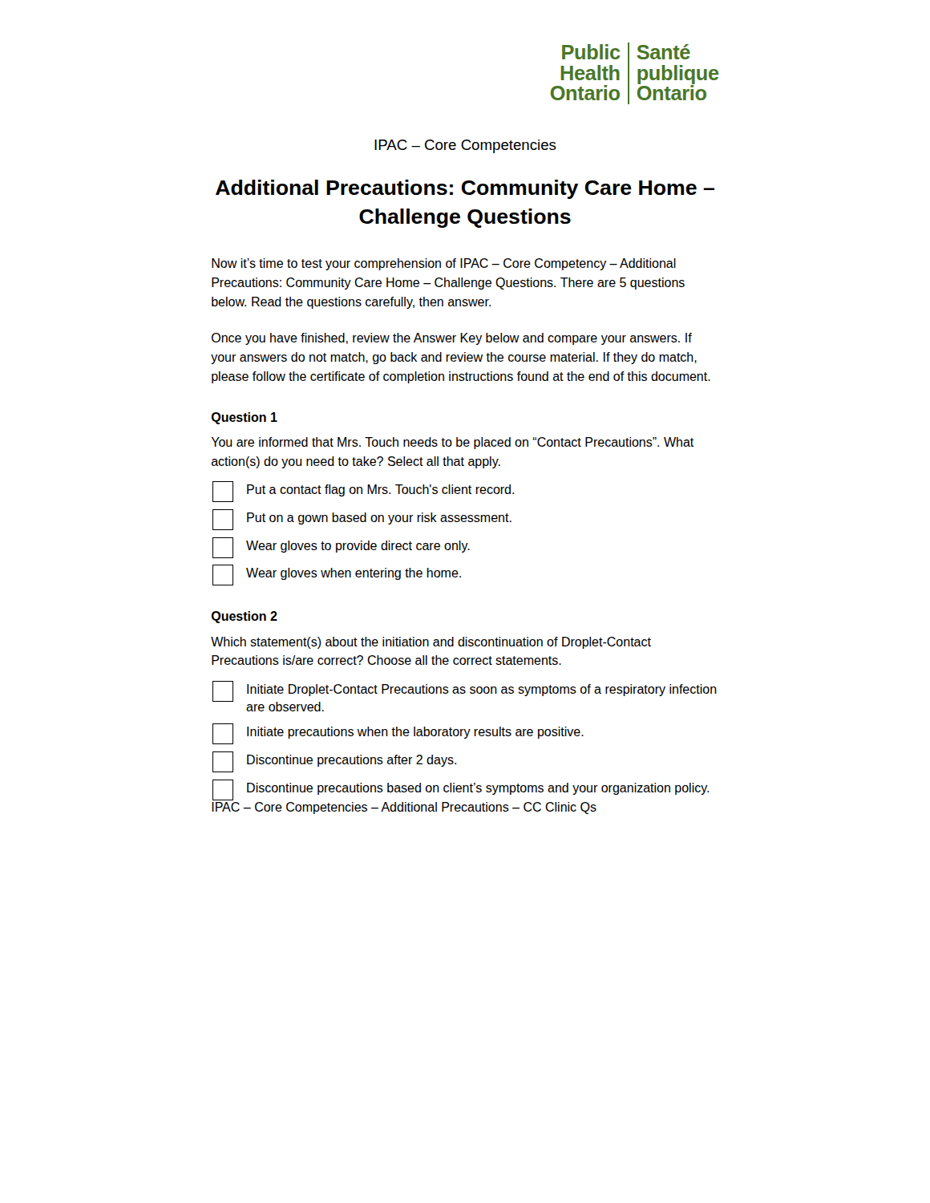Public Health Ontario
Santé publique Ontario
IPAC – Core Competencies
Additional Precautions: Community Care Home – Challenge Questions
Now it’s time to test your comprehension of IPAC – Core Competency – Additional Precautions: Community Care Home – Challenge Questions. There are 5 questions below. Read the questions carefully, then answer.
Once you have finished, review the Answer Key below and compare your answers. If your answers do not match, go back and review the course material. If they do match, please follow the certificate of completion instructions found at the end of this document.
Question 1
You are informed that Mrs. Touch needs to be placed on “Contact Precautions”. What action(s) do you need to take? Select all that apply.
Put a contact flag on Mrs. Touch's client record.
Put on a gown based on your risk assessment.
Wear gloves to provide direct care only.
Wear gloves when entering the home.
Question 2
Which statement(s) about the initiation and discontinuation of Droplet-Contact Precautions is/are correct? Choose all the correct statements.
Initiate Droplet-Contact Precautions as soon as symptoms of a respiratory infection are observed.
Initiate precautions when the laboratory results are positive.
Discontinue precautions after 2 days.
Discontinue precautions based on client’s symptoms and your organization policy.
IPAC – Core Competencies – Additional Precautions – CC Clinic Qs